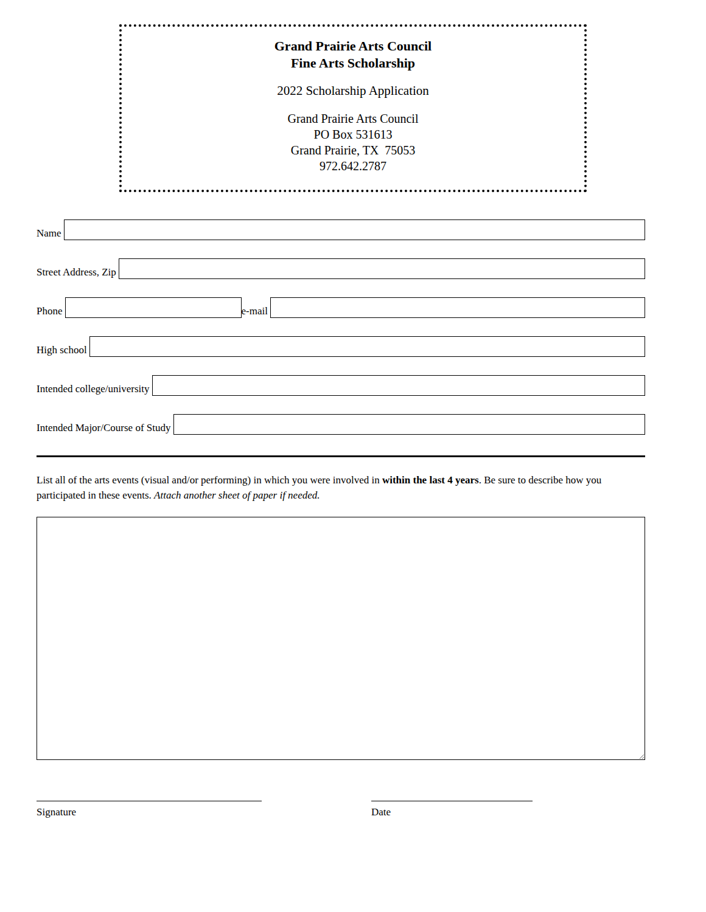Grand Prairie Arts Council
Fine Arts Scholarship
2022 Scholarship Application
Grand Prairie Arts Council
PO Box 531613
Grand Prairie, TX 75053
972.642.2787
Name
Street Address, Zip
Phone e-mail
High school
Intended college/university
Intended Major/Course of Study
List all of the arts events (visual and/or performing) in which you were involved in within the last 4 years. Be sure to describe how you participated in these events. Attach another sheet of paper if needed.
Signature
Date